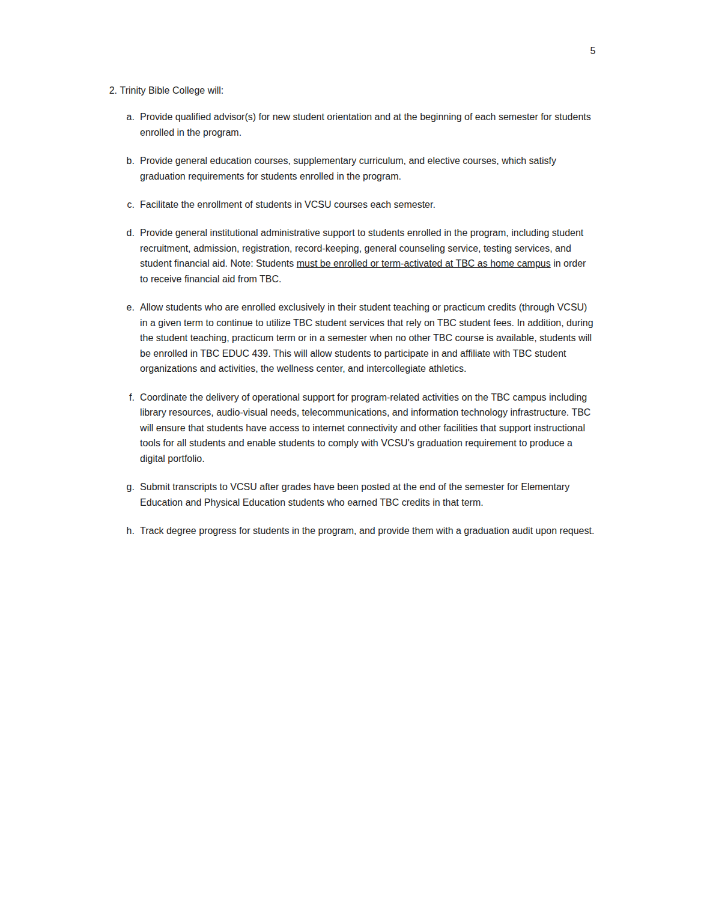5
Trinity Bible College will:
Provide qualified advisor(s) for new student orientation and at the beginning of each semester for students enrolled in the program.
Provide general education courses, supplementary curriculum, and elective courses, which satisfy graduation requirements for students enrolled in the program.
Facilitate the enrollment of students in VCSU courses each semester.
Provide general institutional administrative support to students enrolled in the program, including student recruitment, admission, registration, record-keeping, general counseling service, testing services, and student financial aid. Note: Students must be enrolled or term-activated at TBC as home campus in order to receive financial aid from TBC.
Allow students who are enrolled exclusively in their student teaching or practicum credits (through VCSU) in a given term to continue to utilize TBC student services that rely on TBC student fees. In addition, during the student teaching, practicum term or in a semester when no other TBC course is available, students will be enrolled in TBC EDUC 439. This will allow students to participate in and affiliate with TBC student organizations and activities, the wellness center, and intercollegiate athletics.
Coordinate the delivery of operational support for program-related activities on the TBC campus including library resources, audio-visual needs, telecommunications, and information technology infrastructure. TBC will ensure that students have access to internet connectivity and other facilities that support instructional tools for all students and enable students to comply with VCSU's graduation requirement to produce a digital portfolio.
Submit transcripts to VCSU after grades have been posted at the end of the semester for Elementary Education and Physical Education students who earned TBC credits in that term.
Track degree progress for students in the program, and provide them with a graduation audit upon request.